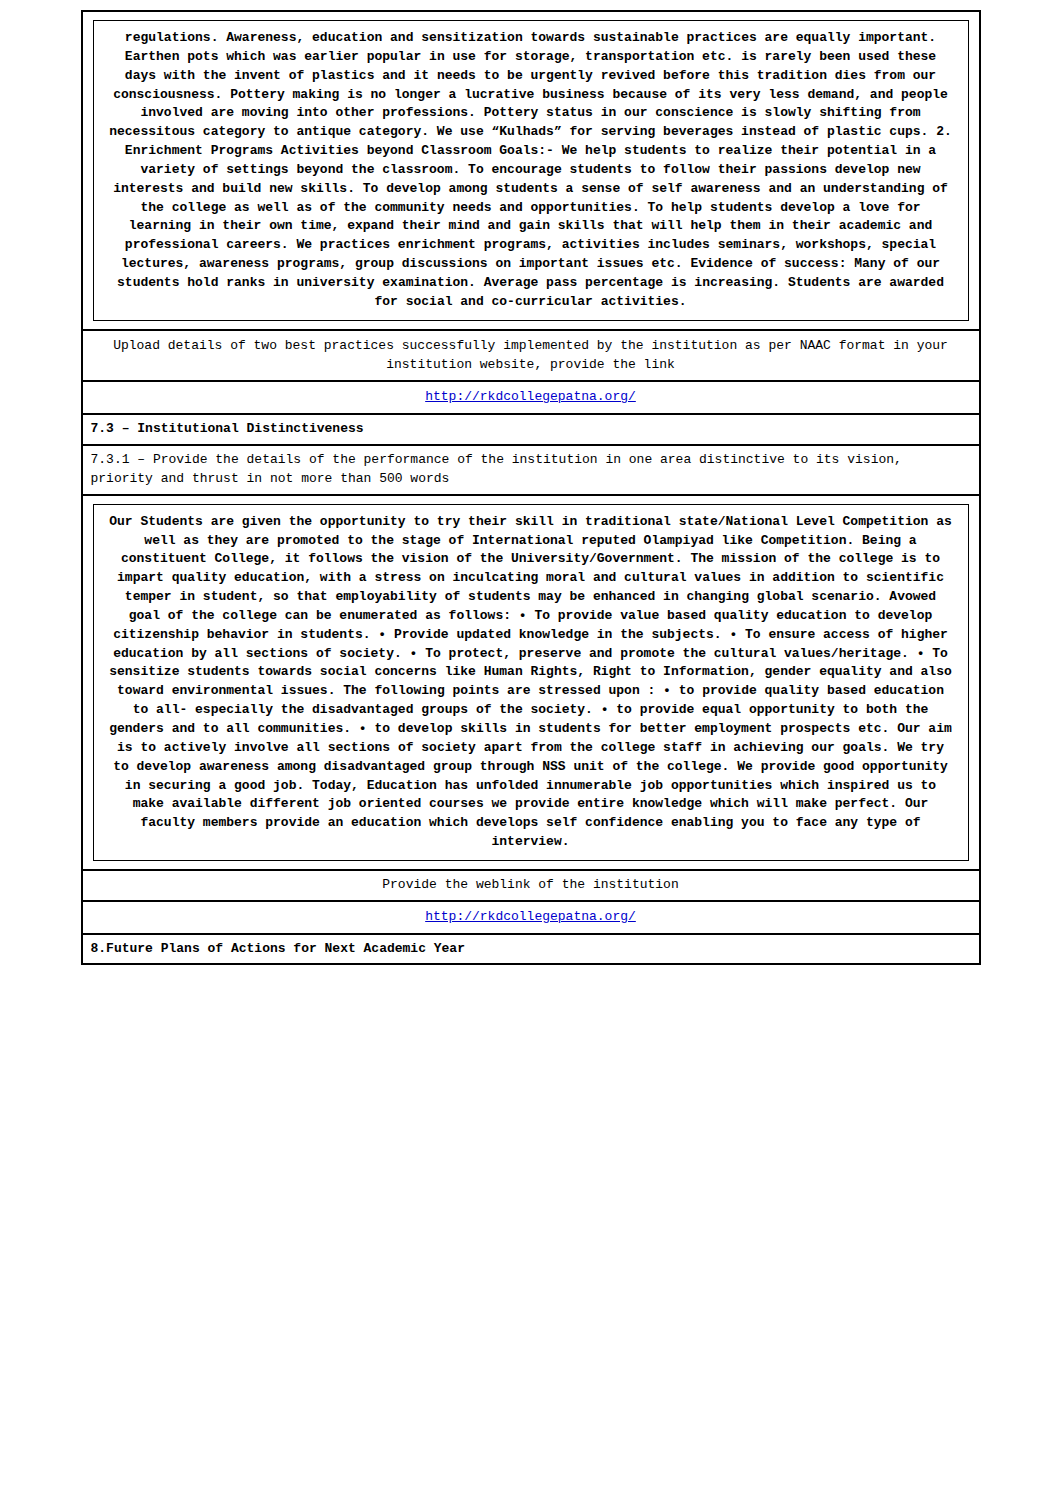regulations. Awareness, education and sensitization towards sustainable practices are equally important. Earthen pots which was earlier popular in use for storage, transportation etc. is rarely been used these days with the invent of plastics and it needs to be urgently revived before this tradition dies from our consciousness. Pottery making is no longer a lucrative business because of its very less demand, and people involved are moving into other professions. Pottery status in our conscience is slowly shifting from necessitous category to antique category. We use “Kulhads” for serving beverages instead of plastic cups. 2. Enrichment Programs Activities beyond Classroom Goals:- We help students to realize their potential in a variety of settings beyond the classroom. To encourage students to follow their passions develop new interests and build new skills. To develop among students a sense of self awareness and an understanding of the college as well as of the community needs and opportunities. To help students develop a love for learning in their own time, expand their mind and gain skills that will help them in their academic and professional careers. We practices enrichment programs, activities includes seminars, workshops, special lectures, awareness programs, group discussions on important issues etc. Evidence of success: Many of our students hold ranks in university examination. Average pass percentage is increasing. Students are awarded for social and co-curricular activities.
Upload details of two best practices successfully implemented by the institution as per NAAC format in your institution website, provide the link
http://rkdcollegepatna.org/
7.3 – Institutional Distinctiveness
7.3.1 – Provide the details of the performance of the institution in one area distinctive to its vision, priority and thrust in not more than 500 words
Our Students are given the opportunity to try their skill in traditional state/National Level Competition as well as they are promoted to the stage of International reputed Olampiyad like Competition. Being a constituent College, it follows the vision of the University/Government. The mission of the college is to impart quality education, with a stress on inculcating moral and cultural values in addition to scientific temper in student, so that employability of students may be enhanced in changing global scenario. Avowed goal of the college can be enumerated as follows: • To provide value based quality education to develop citizenship behavior in students. • Provide updated knowledge in the subjects. • To ensure access of higher education by all sections of society. • To protect, preserve and promote the cultural values/heritage. • To sensitize students towards social concerns like Human Rights, Right to Information, gender equality and also toward environmental issues. The following points are stressed upon : • to provide quality based education to all- especially the disadvantaged groups of the society. • to provide equal opportunity to both the genders and to all communities. • to develop skills in students for better employment prospects etc. Our aim is to actively involve all sections of society apart from the college staff in achieving our goals. We try to develop awareness among disadvantaged group through NSS unit of the college. We provide good opportunity in securing a good job. Today, Education has unfolded innumerable job opportunities which inspired us to make available different job oriented courses we provide entire knowledge which will make perfect. Our faculty members provide an education which develops self confidence enabling you to face any type of interview.
Provide the weblink of the institution
http://rkdcollegepatna.org/
8.Future Plans of Actions for Next Academic Year